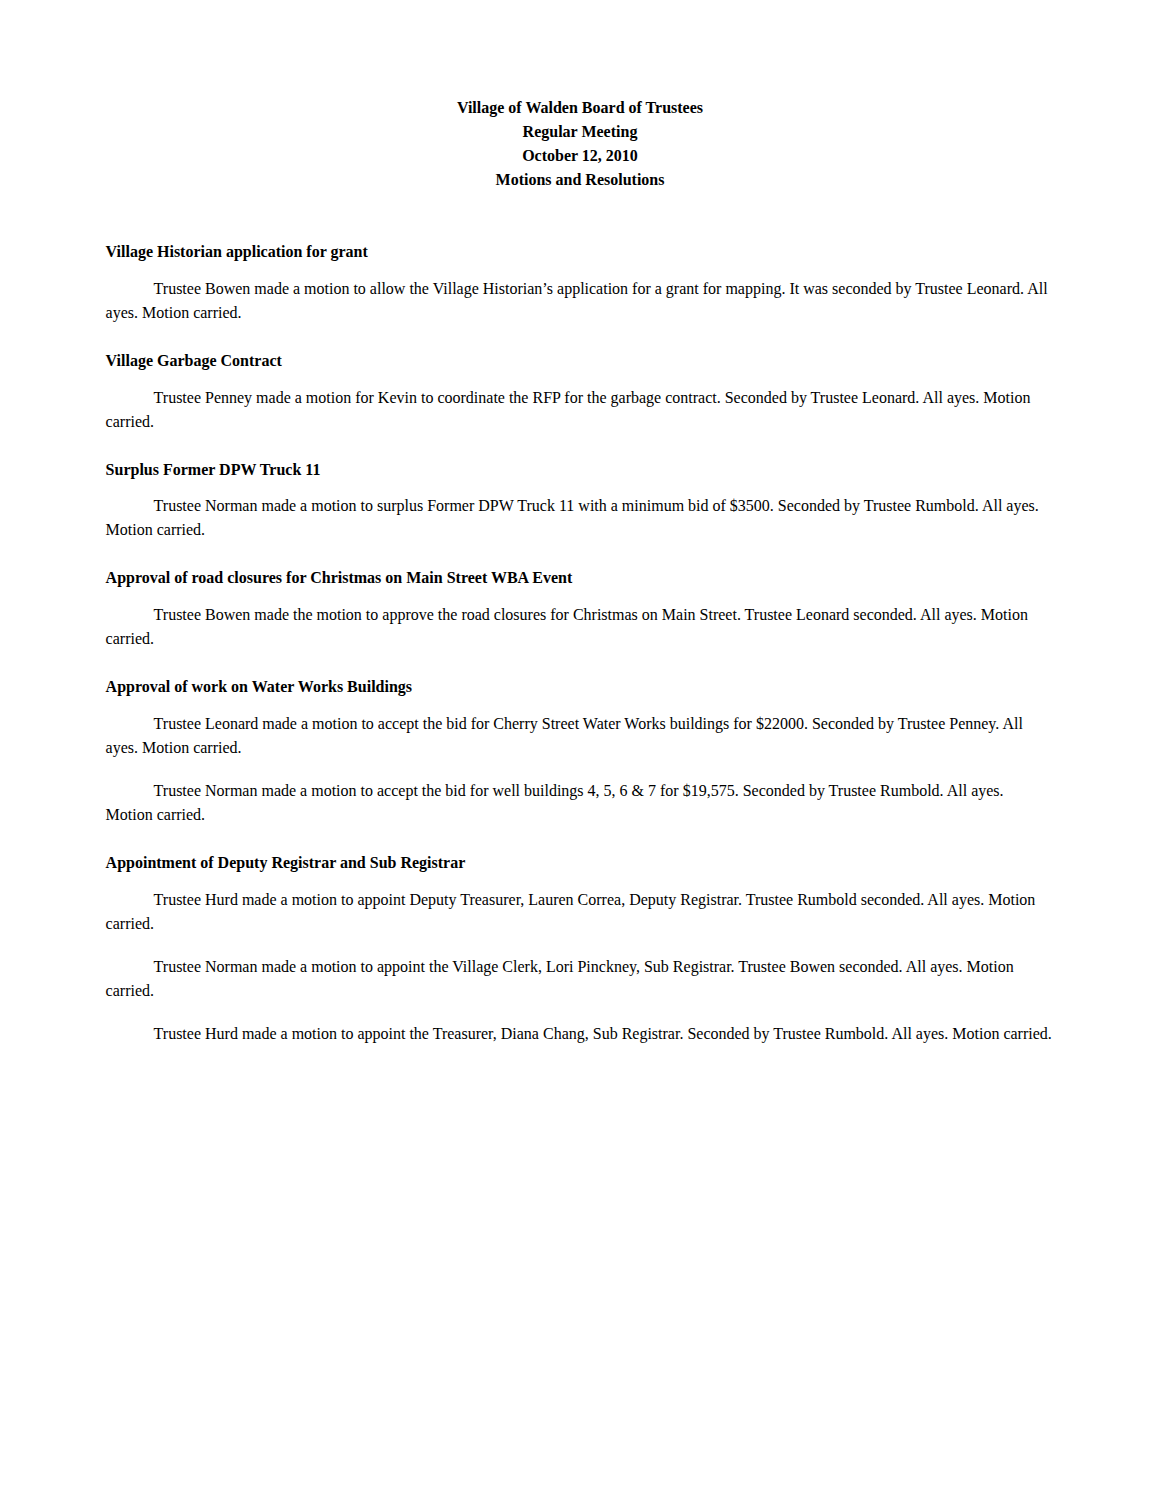Village of Walden Board of Trustees
Regular Meeting
October 12, 2010
Motions and Resolutions
Village Historian application for grant
Trustee Bowen made a motion to allow the Village Historian’s application for a grant for mapping. It was seconded by Trustee Leonard. All ayes. Motion carried.
Village Garbage Contract
Trustee Penney made a motion for Kevin to coordinate the RFP for the garbage contract. Seconded by Trustee Leonard. All ayes. Motion carried.
Surplus Former DPW Truck 11
Trustee Norman made a motion to surplus Former DPW Truck 11 with a minimum bid of $3500. Seconded by Trustee Rumbold. All ayes. Motion carried.
Approval of road closures for Christmas on Main Street WBA Event
Trustee Bowen made the motion to approve the road closures for Christmas on Main Street. Trustee Leonard seconded. All ayes. Motion carried.
Approval of work on Water Works Buildings
Trustee Leonard made a motion to accept the bid for Cherry Street Water Works buildings for $22000. Seconded by Trustee Penney. All ayes. Motion carried.
Trustee Norman made a motion to accept the bid for well buildings 4, 5, 6 & 7 for $19,575. Seconded by Trustee Rumbold. All ayes. Motion carried.
Appointment of Deputy Registrar and Sub Registrar
Trustee Hurd made a motion to appoint Deputy Treasurer, Lauren Correa, Deputy Registrar. Trustee Rumbold seconded. All ayes. Motion carried.
Trustee Norman made a motion to appoint the Village Clerk, Lori Pinckney, Sub Registrar. Trustee Bowen seconded. All ayes. Motion carried.
Trustee Hurd made a motion to appoint the Treasurer, Diana Chang, Sub Registrar. Seconded by Trustee Rumbold. All ayes. Motion carried.